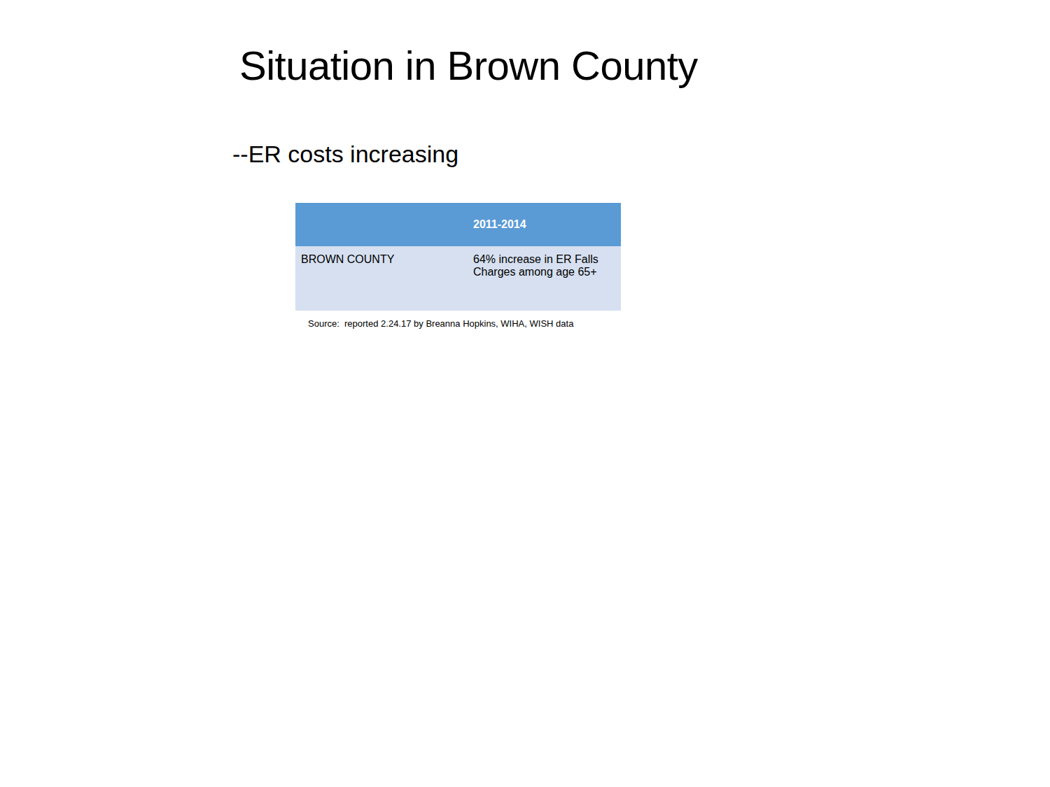Situation in Brown County
--ER costs increasing
| | 2011-2014 |
| --- | --- |
| BROWN COUNTY | 64% increase in ER Falls Charges among age 65+ |
Source: reported 2.24.17 by Breanna Hopkins, WIHA, WISH data